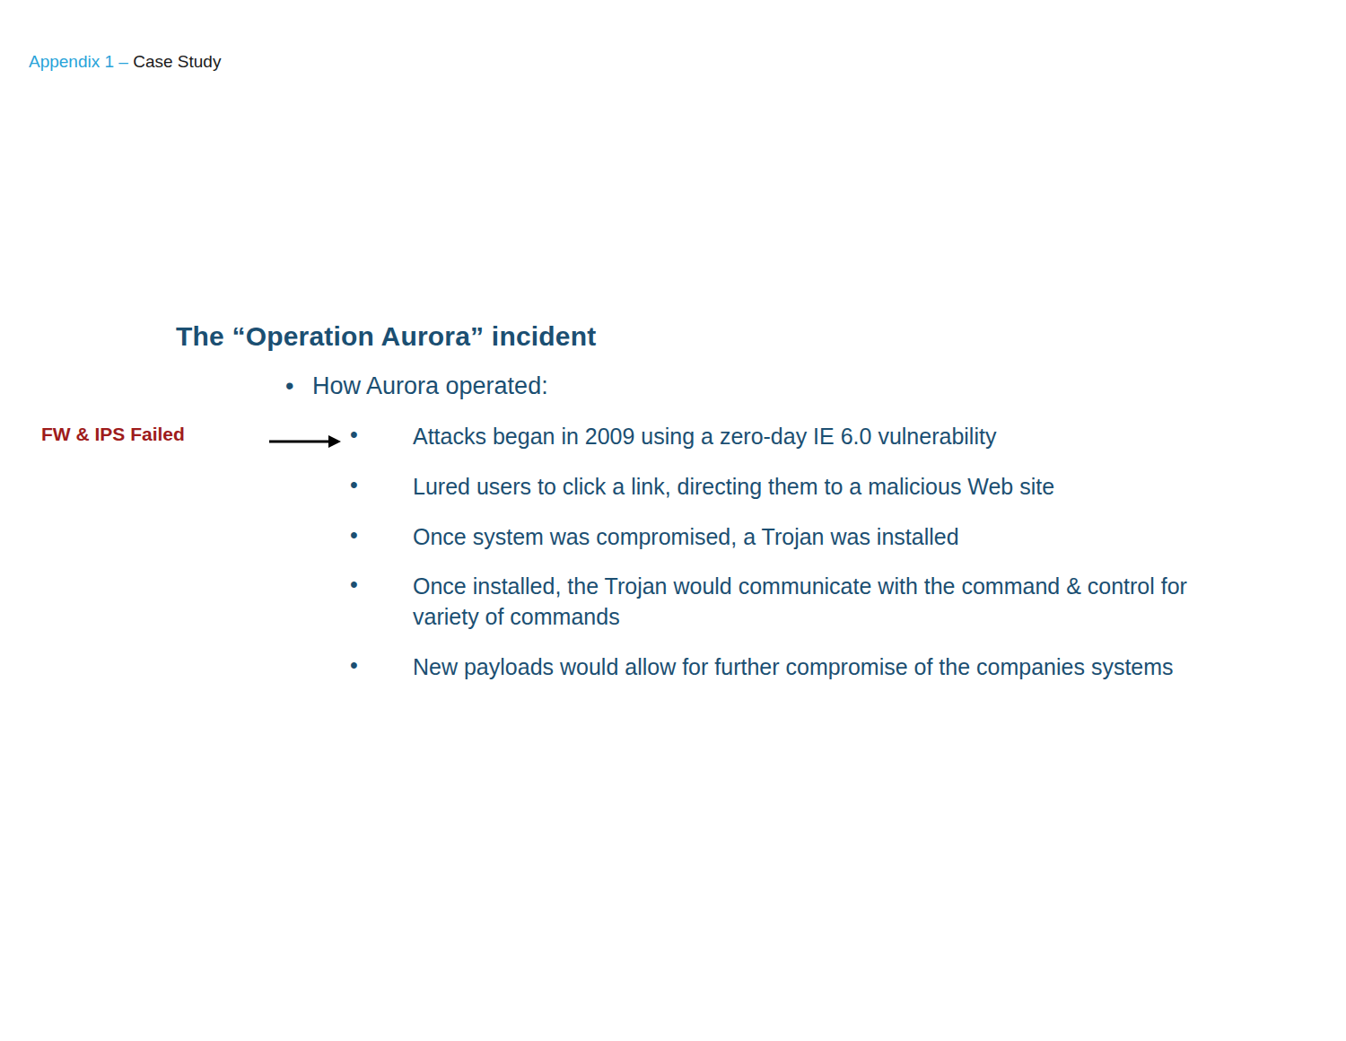Appendix 1 – Case Study
The “Operation Aurora” incident
•How Aurora operated:
FW & IPS Failed
• Attacks began in 2009 using a zero-day IE 6.0 vulnerability
• Lured users to click a link, directing them to a malicious Web site
• Once system was compromised, a Trojan was installed
• Once installed, the Trojan would communicate with the command & control for variety of commands
• New payloads would allow for further compromise of the companies systems